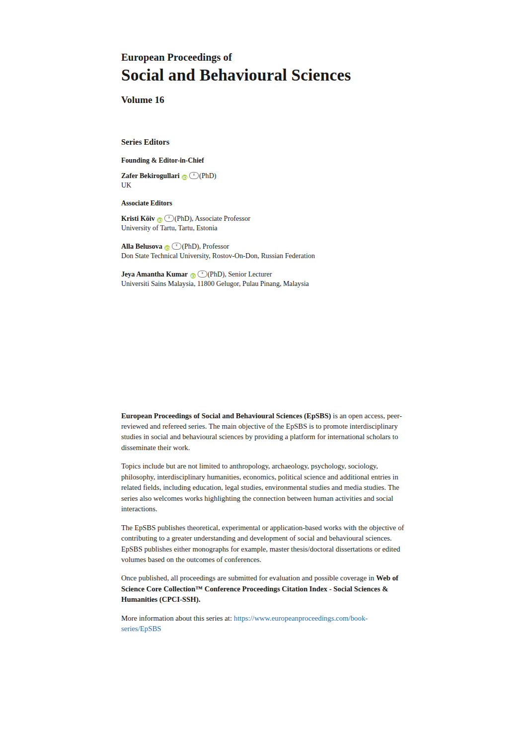European Proceedings of
Social and Behavioural Sciences
Volume 16
Series Editors
Founding & Editor-in-Chief
Zafer Bekirogullari iD (PhD) UK
Associate Editors
Kristi Köiv iD (PhD), Associate Professor University of Tartu, Tartu, Estonia
Alla Belusova iD (PhD), Professor Don State Technical University, Rostov-On-Don, Russian Federation
Jeya Amantha Kumar iD (PhD), Senior Lecturer Universiti Sains Malaysia, 11800 Gelugor, Pulau Pinang, Malaysia
European Proceedings of Social and Behavioural Sciences (EpSBS) is an open access, peer-reviewed and refereed series. The main objective of the EpSBS is to promote interdisciplinary studies in social and behavioural sciences by providing a platform for international scholars to disseminate their work.
Topics include but are not limited to anthropology, archaeology, psychology, sociology, philosophy, interdisciplinary humanities, economics, political science and additional entries in related fields, including education, legal studies, environmental studies and media studies. The series also welcomes works highlighting the connection between human activities and social interactions.
The EpSBS publishes theoretical, experimental or application-based works with the objective of contributing to a greater understanding and development of social and behavioural sciences. EpSBS publishes either monographs for example, master thesis/doctoral dissertations or edited volumes based on the outcomes of conferences.
Once published, all proceedings are submitted for evaluation and possible coverage in Web of Science Core Collection™ Conference Proceedings Citation Index - Social Sciences & Humanities (CPCI-SSH).
More information about this series at: https://www.europeanproceedings.com/book-series/EpSBS